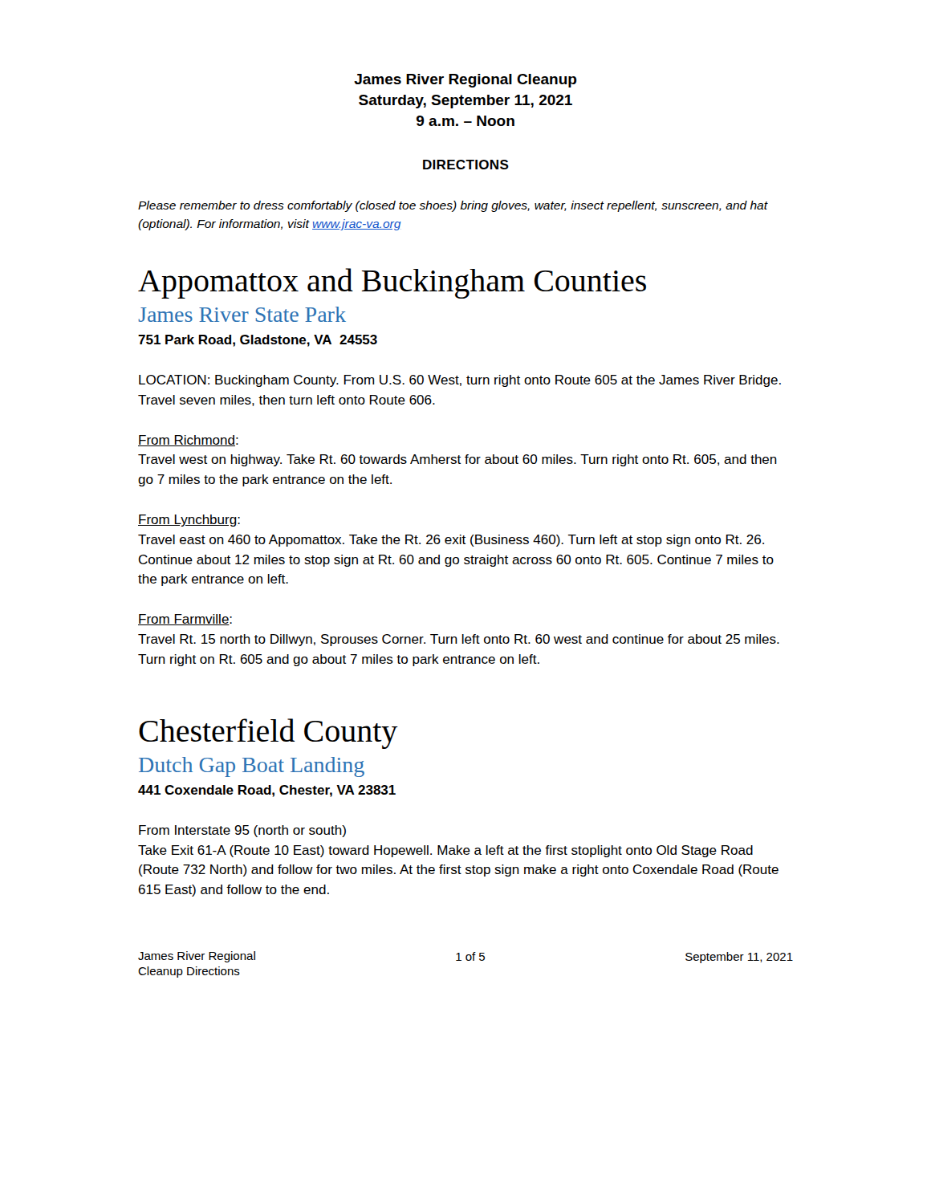James River Regional Cleanup
Saturday, September 11, 2021
9 a.m. – Noon
DIRECTIONS
Please remember to dress comfortably (closed toe shoes) bring gloves, water, insect repellent, sunscreen, and hat (optional). For information, visit www.jrac-va.org
Appomattox and Buckingham Counties
James River State Park
751 Park Road, Gladstone, VA 24553
LOCATION: Buckingham County. From U.S. 60 West, turn right onto Route 605 at the James River Bridge. Travel seven miles, then turn left onto Route 606.
From Richmond:
Travel west on highway. Take Rt. 60 towards Amherst for about 60 miles. Turn right onto Rt. 605, and then go 7 miles to the park entrance on the left.
From Lynchburg:
Travel east on 460 to Appomattox. Take the Rt. 26 exit (Business 460). Turn left at stop sign onto Rt. 26. Continue about 12 miles to stop sign at Rt. 60 and go straight across 60 onto Rt. 605. Continue 7 miles to the park entrance on left.
From Farmville:
Travel Rt. 15 north to Dillwyn, Sprouses Corner. Turn left onto Rt. 60 west and continue for about 25 miles. Turn right on Rt. 605 and go about 7 miles to park entrance on left.
Chesterfield County
Dutch Gap Boat Landing
441 Coxendale Road, Chester, VA 23831
From Interstate 95 (north or south)
Take Exit 61-A (Route 10 East) toward Hopewell. Make a left at the first stoplight onto Old Stage Road (Route 732 North) and follow for two miles. At the first stop sign make a right onto Coxendale Road (Route 615 East) and follow to the end.
James River Regional
Cleanup Directions
1 of 5
September 11, 2021